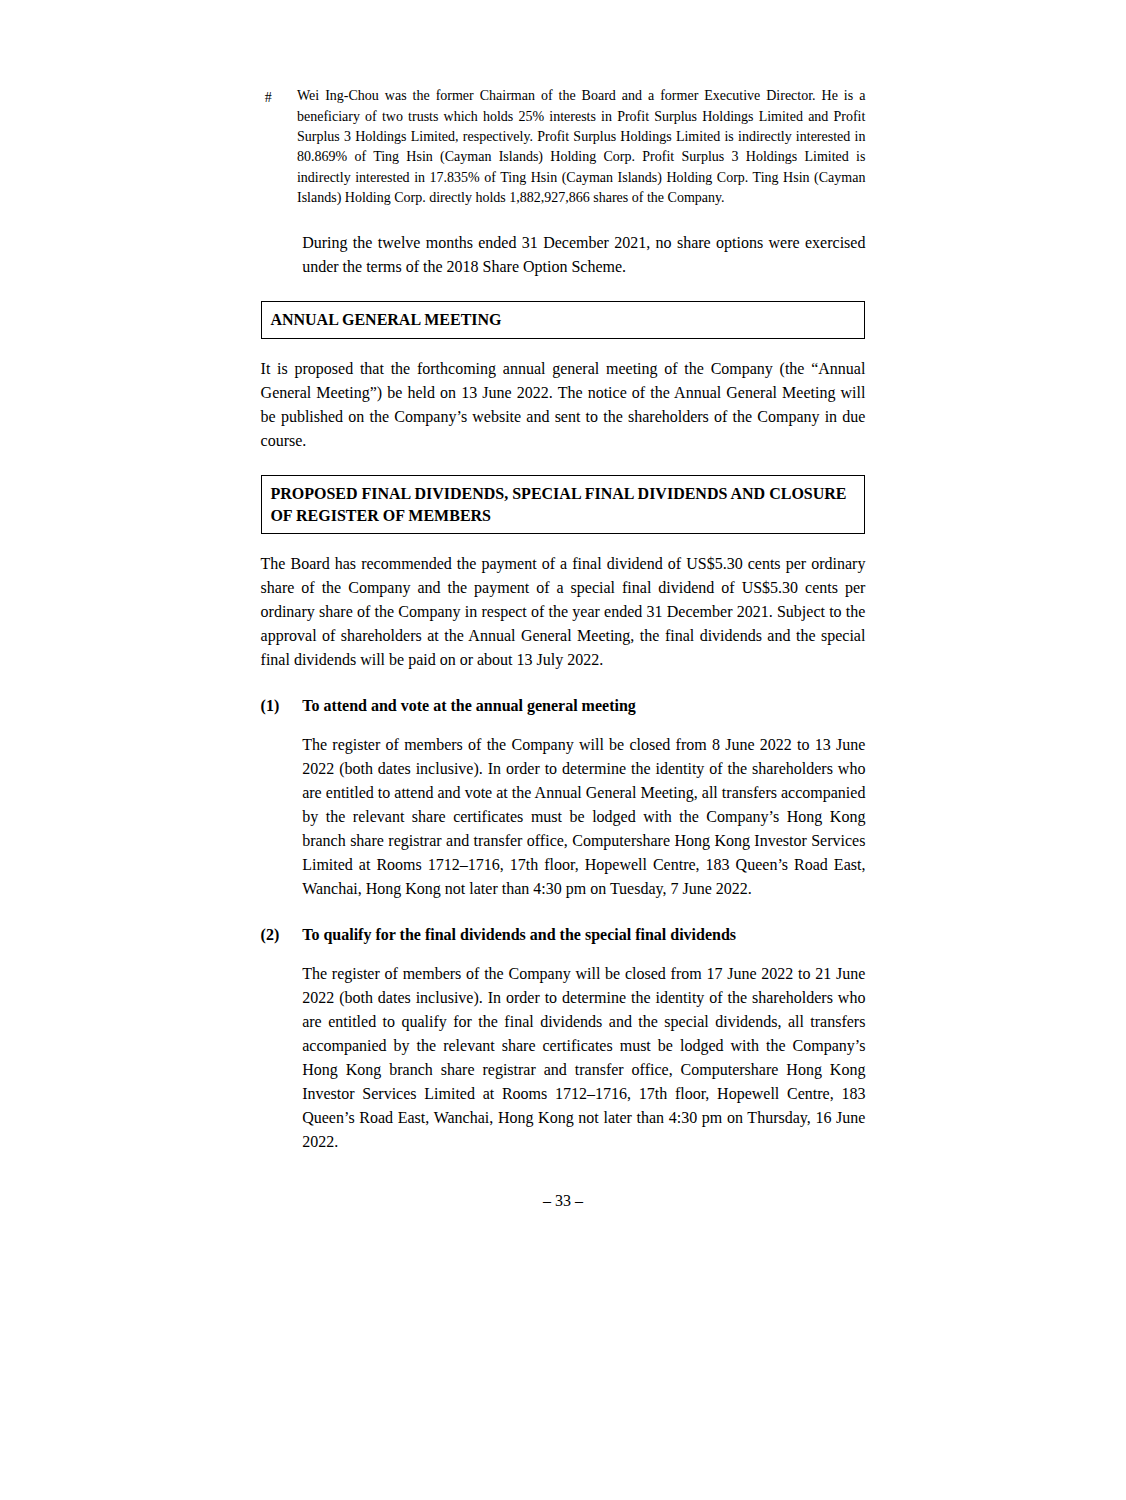#
Wei Ing-Chou was the former Chairman of the Board and a former Executive Director. He is a beneficiary of two trusts which holds 25% interests in Profit Surplus Holdings Limited and Profit Surplus 3 Holdings Limited, respectively. Profit Surplus Holdings Limited is indirectly interested in 80.869% of Ting Hsin (Cayman Islands) Holding Corp. Profit Surplus 3 Holdings Limited is indirectly interested in 17.835% of Ting Hsin (Cayman Islands) Holding Corp. Ting Hsin (Cayman Islands) Holding Corp. directly holds 1,882,927,866 shares of the Company.
During the twelve months ended 31 December 2021, no share options were exercised under the terms of the 2018 Share Option Scheme.
ANNUAL GENERAL MEETING
It is proposed that the forthcoming annual general meeting of the Company (the “Annual General Meeting”) be held on 13 June 2022. The notice of the Annual General Meeting will be published on the Company’s website and sent to the shareholders of the Company in due course.
PROPOSED FINAL DIVIDENDS, SPECIAL FINAL DIVIDENDS AND CLOSURE OF REGISTER OF MEMBERS
The Board has recommended the payment of a final dividend of US$5.30 cents per ordinary share of the Company and the payment of a special final dividend of US$5.30 cents per ordinary share of the Company in respect of the year ended 31 December 2021. Subject to the approval of shareholders at the Annual General Meeting, the final dividends and the special final dividends will be paid on or about 13 July 2022.
(1)
To attend and vote at the annual general meeting
The register of members of the Company will be closed from 8 June 2022 to 13 June 2022 (both dates inclusive). In order to determine the identity of the shareholders who are entitled to attend and vote at the Annual General Meeting, all transfers accompanied by the relevant share certificates must be lodged with the Company’s Hong Kong branch share registrar and transfer office, Computershare Hong Kong Investor Services Limited at Rooms 1712–1716, 17th floor, Hopewell Centre, 183 Queen’s Road East, Wanchai, Hong Kong not later than 4:30 pm on Tuesday, 7 June 2022.
(2)
To qualify for the final dividends and the special final dividends
The register of members of the Company will be closed from 17 June 2022 to 21 June 2022 (both dates inclusive). In order to determine the identity of the shareholders who are entitled to qualify for the final dividends and the special dividends, all transfers accompanied by the relevant share certificates must be lodged with the Company’s Hong Kong branch share registrar and transfer office, Computershare Hong Kong Investor Services Limited at Rooms 1712–1716, 17th floor, Hopewell Centre, 183 Queen’s Road East, Wanchai, Hong Kong not later than 4:30 pm on Thursday, 16 June 2022.
– 33 –